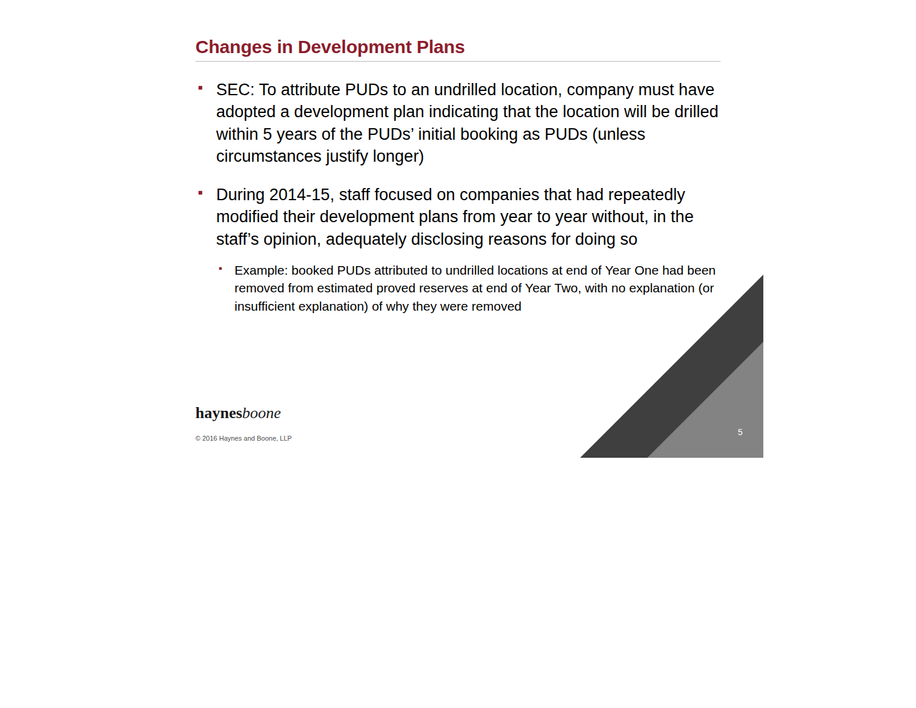Changes in Development Plans
SEC: To attribute PUDs to an undrilled location, company must have adopted a development plan indicating that the location will be drilled within 5 years of the PUDs’ initial booking as PUDs (unless circumstances justify longer)
During 2014-15, staff focused on companies that had repeatedly modified their development plans from year to year without, in the staff’s opinion, adequately disclosing reasons for doing so
Example: booked PUDs attributed to undrilled locations at end of Year One had been removed from estimated proved reserves at end of Year Two, with no explanation (or insufficient explanation) of why they were removed
haynes boone
© 2016 Haynes and Boone, LLP
5